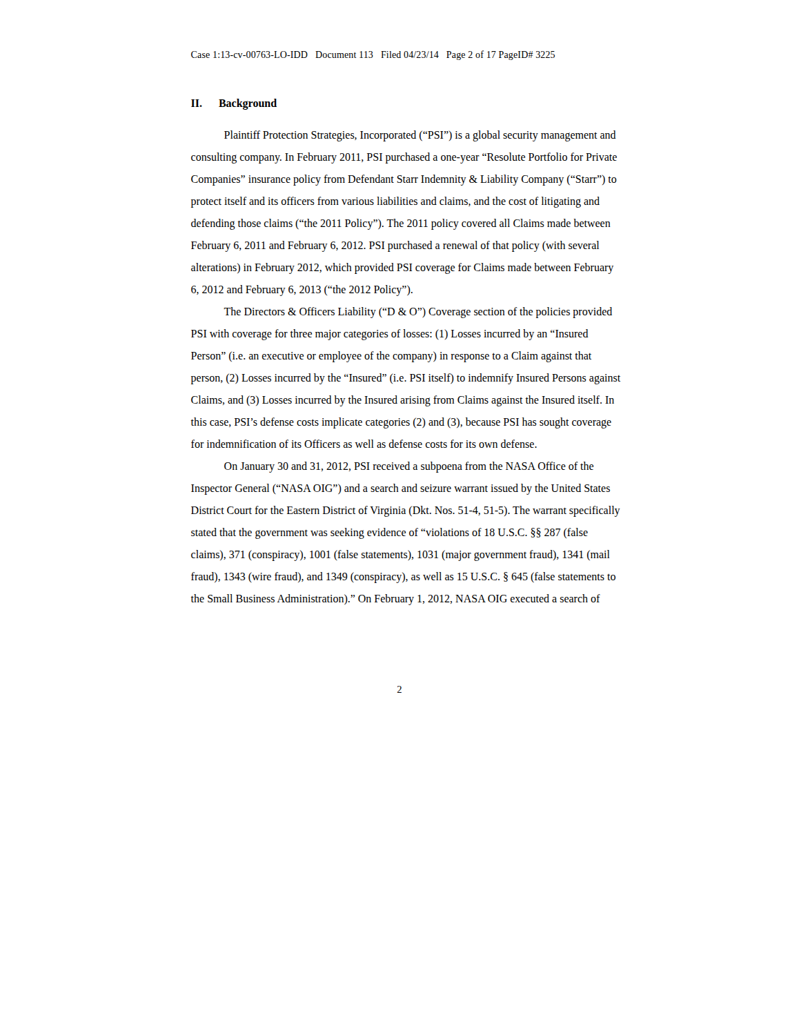Case 1:13-cv-00763-LO-IDD Document 113 Filed 04/23/14 Page 2 of 17 PageID# 3225
II. Background
Plaintiff Protection Strategies, Incorporated (“PSI”) is a global security management and consulting company. In February 2011, PSI purchased a one-year “Resolute Portfolio for Private Companies” insurance policy from Defendant Starr Indemnity & Liability Company (“Starr”) to protect itself and its officers from various liabilities and claims, and the cost of litigating and defending those claims (“the 2011 Policy”). The 2011 policy covered all Claims made between February 6, 2011 and February 6, 2012. PSI purchased a renewal of that policy (with several alterations) in February 2012, which provided PSI coverage for Claims made between February 6, 2012 and February 6, 2013 (“the 2012 Policy”).
The Directors & Officers Liability (“D & O”) Coverage section of the policies provided PSI with coverage for three major categories of losses: (1) Losses incurred by an “Insured Person” (i.e. an executive or employee of the company) in response to a Claim against that person, (2) Losses incurred by the “Insured” (i.e. PSI itself) to indemnify Insured Persons against Claims, and (3) Losses incurred by the Insured arising from Claims against the Insured itself. In this case, PSI’s defense costs implicate categories (2) and (3), because PSI has sought coverage for indemnification of its Officers as well as defense costs for its own defense.
On January 30 and 31, 2012, PSI received a subpoena from the NASA Office of the Inspector General (“NASA OIG”) and a search and seizure warrant issued by the United States District Court for the Eastern District of Virginia (Dkt. Nos. 51-4, 51-5). The warrant specifically stated that the government was seeking evidence of “violations of 18 U.S.C. §§ 287 (false claims), 371 (conspiracy), 1001 (false statements), 1031 (major government fraud), 1341 (mail fraud), 1343 (wire fraud), and 1349 (conspiracy), as well as 15 U.S.C. § 645 (false statements to the Small Business Administration).” On February 1, 2012, NASA OIG executed a search of
2